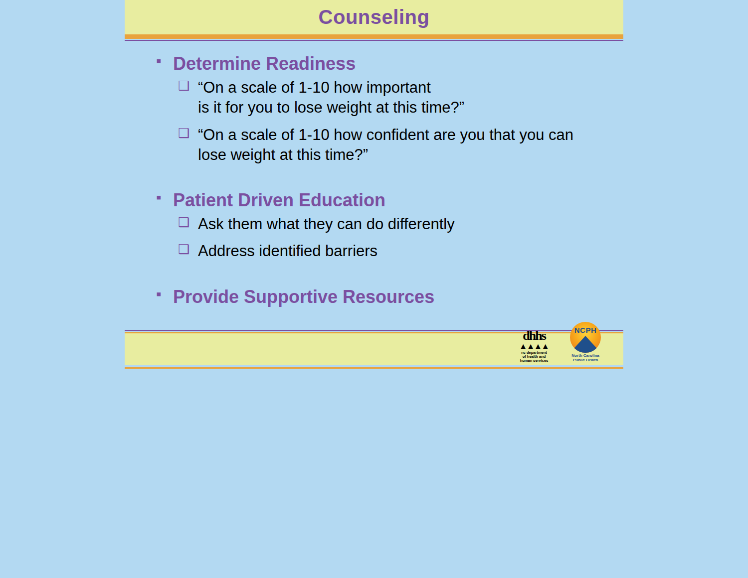Counseling
Determine Readiness
“On a scale of 1-10 how important
is it for you to lose weight at this time?”
“On a scale of 1-10 how confident are you that you can lose weight at this time?”
Patient Driven Education
Ask them what they can do differently
Address identified barriers
Provide Supportive Resources
dhhs ▲▲▲▲ nc department
of health and
human services
NCPH
North Carolina
Public Health